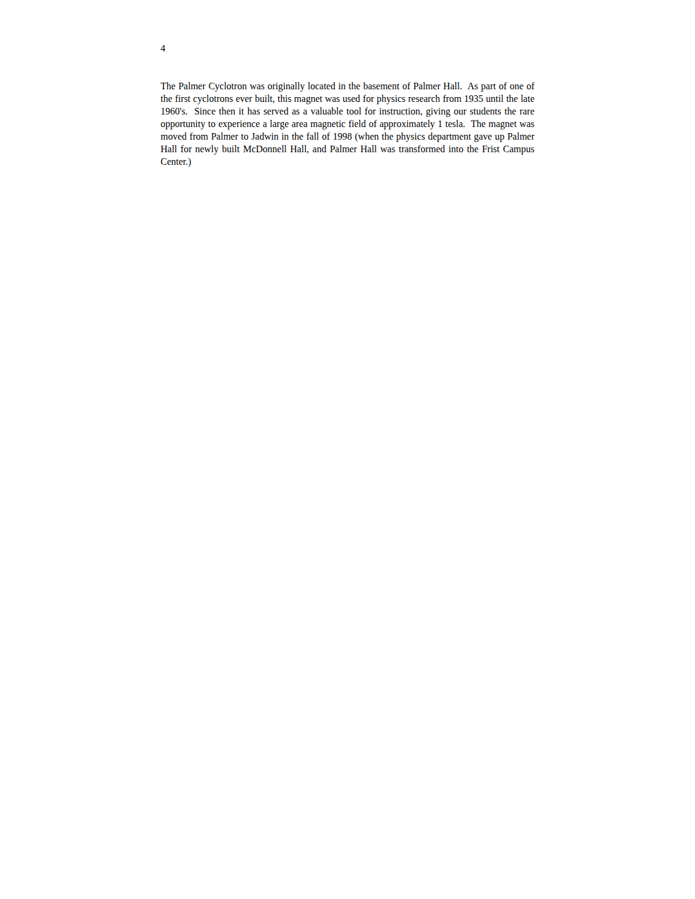4
The Palmer Cyclotron was originally located in the basement of Palmer Hall. As part of one of the first cyclotrons ever built, this magnet was used for physics research from 1935 until the late 1960's. Since then it has served as a valuable tool for instruction, giving our students the rare opportunity to experience a large area magnetic field of approximately 1 tesla. The magnet was moved from Palmer to Jadwin in the fall of 1998 (when the physics department gave up Palmer Hall for newly built McDonnell Hall, and Palmer Hall was transformed into the Frist Campus Center.)